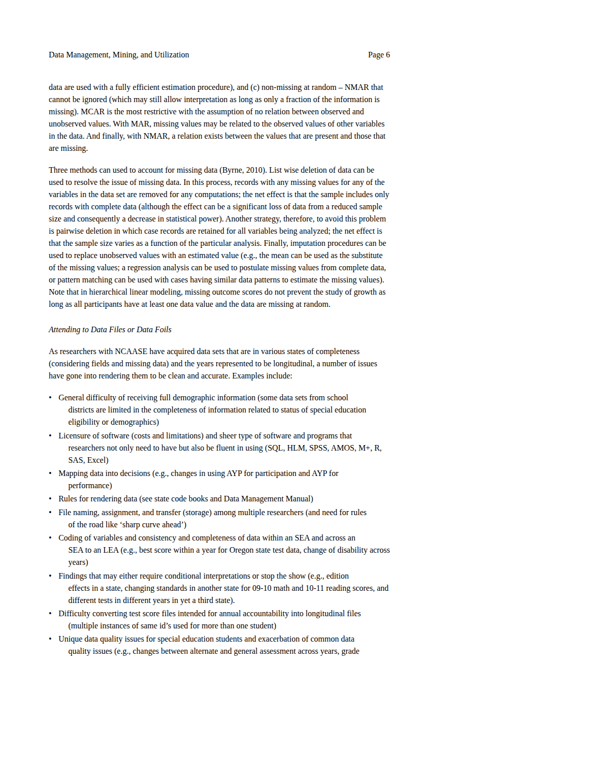Data Management, Mining, and Utilization Page 6
data are used with a fully efficient estimation procedure), and (c) non-missing at random – NMAR that cannot be ignored (which may still allow interpretation as long as only a fraction of the information is missing). MCAR is the most restrictive with the assumption of no relation between observed and unobserved values. With MAR, missing values may be related to the observed values of other variables in the data. And finally, with NMAR, a relation exists between the values that are present and those that are missing.
Three methods can used to account for missing data (Byrne, 2010). List wise deletion of data can be used to resolve the issue of missing data. In this process, records with any missing values for any of the variables in the data set are removed for any computations; the net effect is that the sample includes only records with complete data (although the effect can be a significant loss of data from a reduced sample size and consequently a decrease in statistical power). Another strategy, therefore, to avoid this problem is pairwise deletion in which case records are retained for all variables being analyzed; the net effect is that the sample size varies as a function of the particular analysis. Finally, imputation procedures can be used to replace unobserved values with an estimated value (e.g., the mean can be used as the substitute of the missing values; a regression analysis can be used to postulate missing values from complete data, or pattern matching can be used with cases having similar data patterns to estimate the missing values). Note that in hierarchical linear modeling, missing outcome scores do not prevent the study of growth as long as all participants have at least one data value and the data are missing at random.
Attending to Data Files or Data Foils
As researchers with NCAASE have acquired data sets that are in various states of completeness (considering fields and missing data) and the years represented to be longitudinal, a number of issues have gone into rendering them to be clean and accurate. Examples include:
General difficulty of receiving full demographic information (some data sets from schooldistricts are limited in the completeness of information related to status of special education eligibility or demographics)
Licensure of software (costs and limitations) and sheer type of software and programs thatresearchers not only need to have but also be fluent in using (SQL, HLM, SPSS, AMOS, M+, R, SAS, Excel)
Mapping data into decisions (e.g., changes in using AYP for participation and AYP forperformance)
Rules for rendering data (see state code books and Data Management Manual)
File naming, assignment, and transfer (storage) among multiple researchers (and need for rulesof the road like ‘sharp curve ahead’)
Coding of variables and consistency and completeness of data within an SEA and across anSEA to an LEA (e.g., best score within a year for Oregon state test data, change of disability across years)
Findings that may either require conditional interpretations or stop the show (e.g., editioneffects in a state, changing standards in another state for 09-10 math and 10-11 reading scores, and different tests in different years in yet a third state).
Difficulty converting test score files intended for annual accountability into longitudinal files(multiple instances of same id’s used for more than one student)
Unique data quality issues for special education students and exacerbation of common dataquality issues (e.g., changes between alternate and general assessment across years, grade